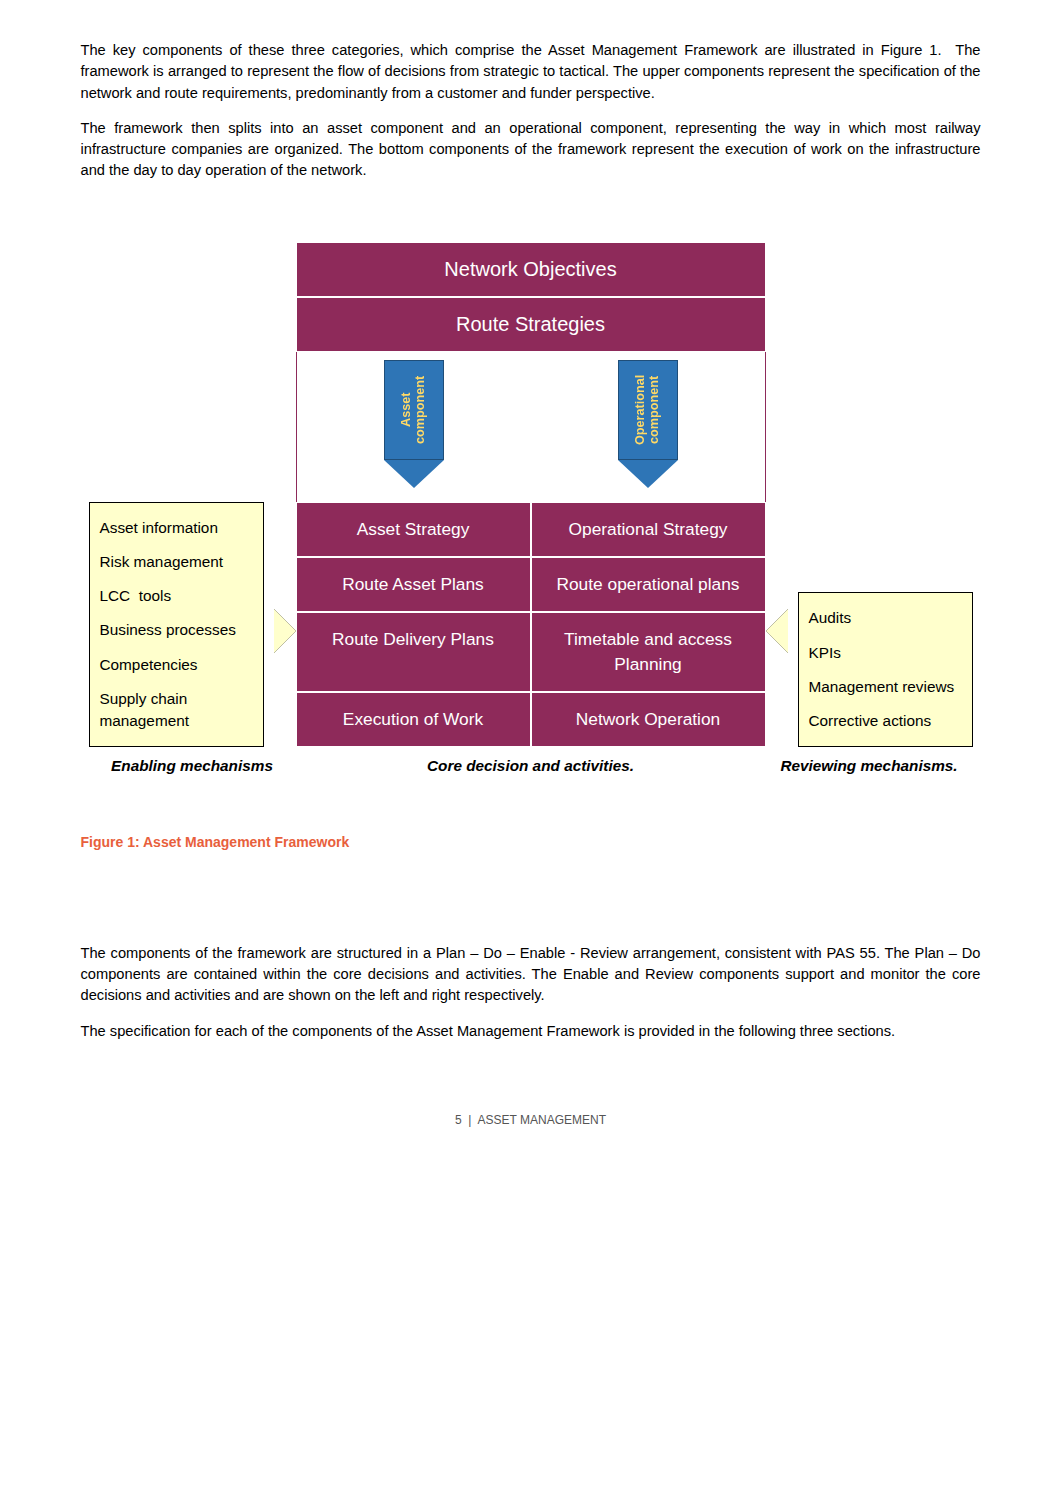The key components of these three categories, which comprise the Asset Management Framework are illustrated in Figure 1. The framework is arranged to represent the flow of decisions from strategic to tactical. The upper components represent the specification of the network and route requirements, predominantly from a customer and funder perspective.
The framework then splits into an asset component and an operational component, representing the way in which most railway infrastructure companies are organized. The bottom components of the framework represent the execution of work on the infrastructure and the day to day operation of the network.
Asset information
Risk management
LCC tools
Business processes
Competencies
Supply chain management
Network Objectives
Route Strategies
Asset component
Operational component
Asset Strategy
Operational Strategy
Route Asset Plans
Route operational plans
Route Delivery Plans
Timetable and access Planning
Execution of Work
Network Operation
Audits
KPIs
Management reviews
Corrective actions
Enabling mechanisms
Core decision and activities.
Reviewing mechanisms.
Figure 1: Asset Management Framework
The components of the framework are structured in a Plan – Do – Enable - Review arrangement, consistent with PAS 55. The Plan – Do components are contained within the core decisions and activities. The Enable and Review components support and monitor the core decisions and activities and are shown on the left and right respectively.
The specification for each of the components of the Asset Management Framework is provided in the following three sections.
5 | ASSET MANAGEMENT